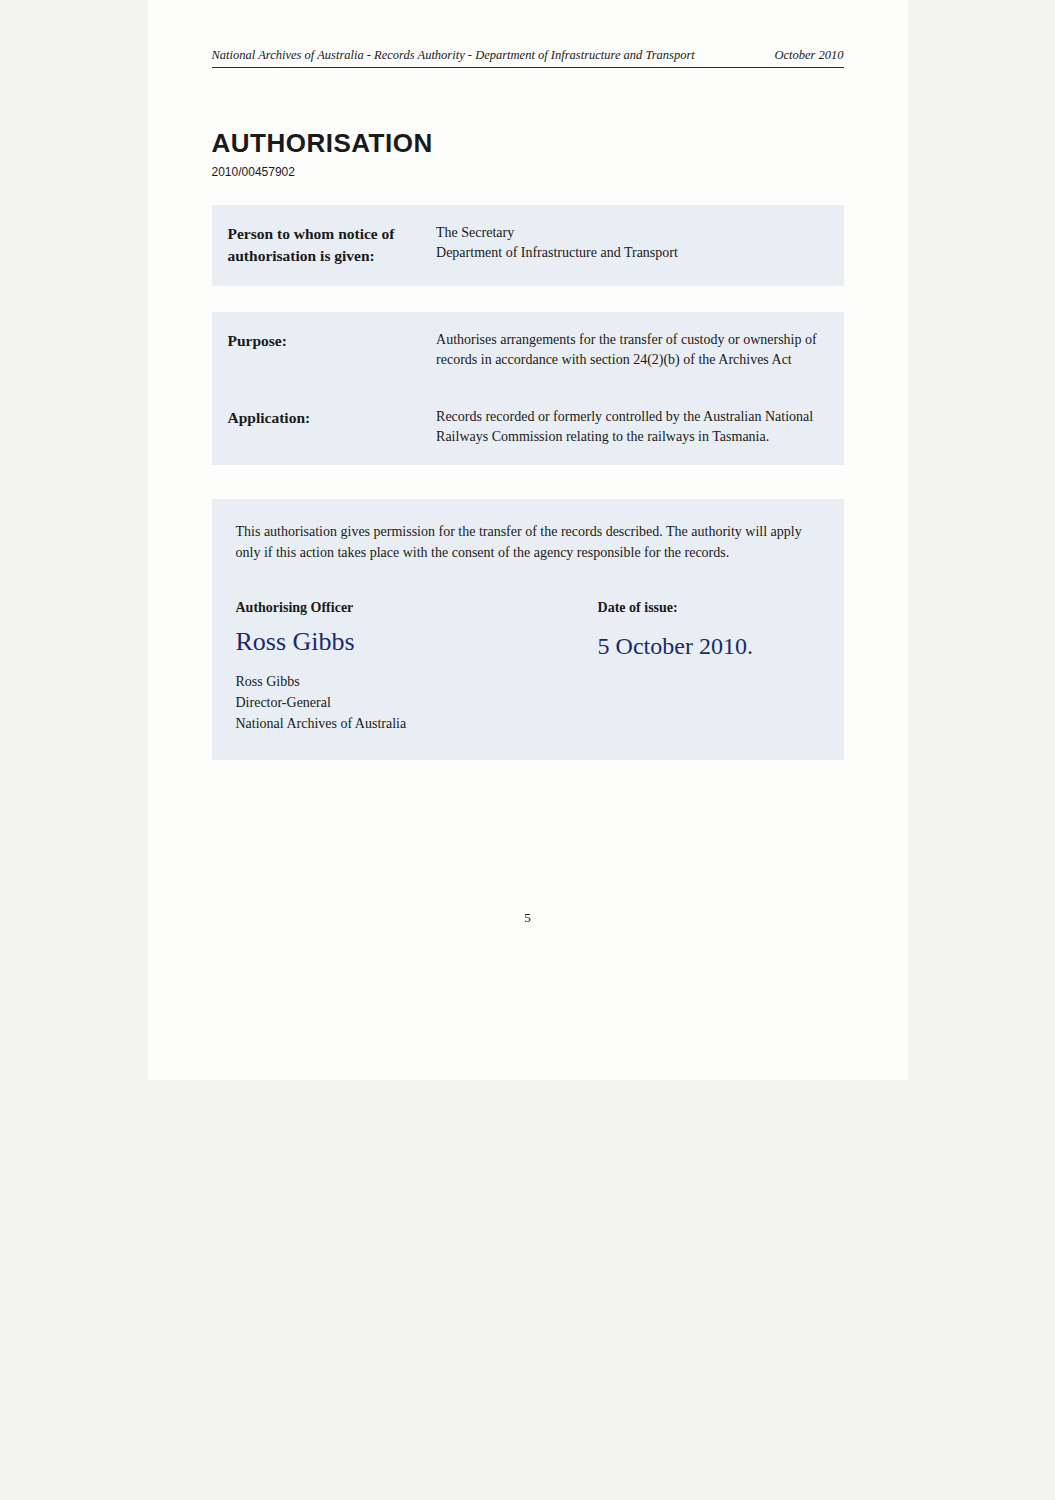National Archives of Australia - Records Authority - Department of Infrastructure and Transport
October 2010
AUTHORISATION
2010/00457902
| Person to whom notice of authorisation is given: | The Secretary Department of Infrastructure and Transport |
| Purpose: | Authorises arrangements for the transfer of custody or ownership of records in accordance with section 24(2)(b) of the Archives Act |
| Application: | Records recorded or formerly controlled by the Australian National Railways Commission relating to the railways in Tasmania. |
This authorisation gives permission for the transfer of the records described. The authority will apply only if this action takes place with the consent of the agency responsible for the records.
Authorising Officer
Ross Gibbs
Ross Gibbs
Director-General
National Archives of Australia
Date of issue:
5 October 2010.
5